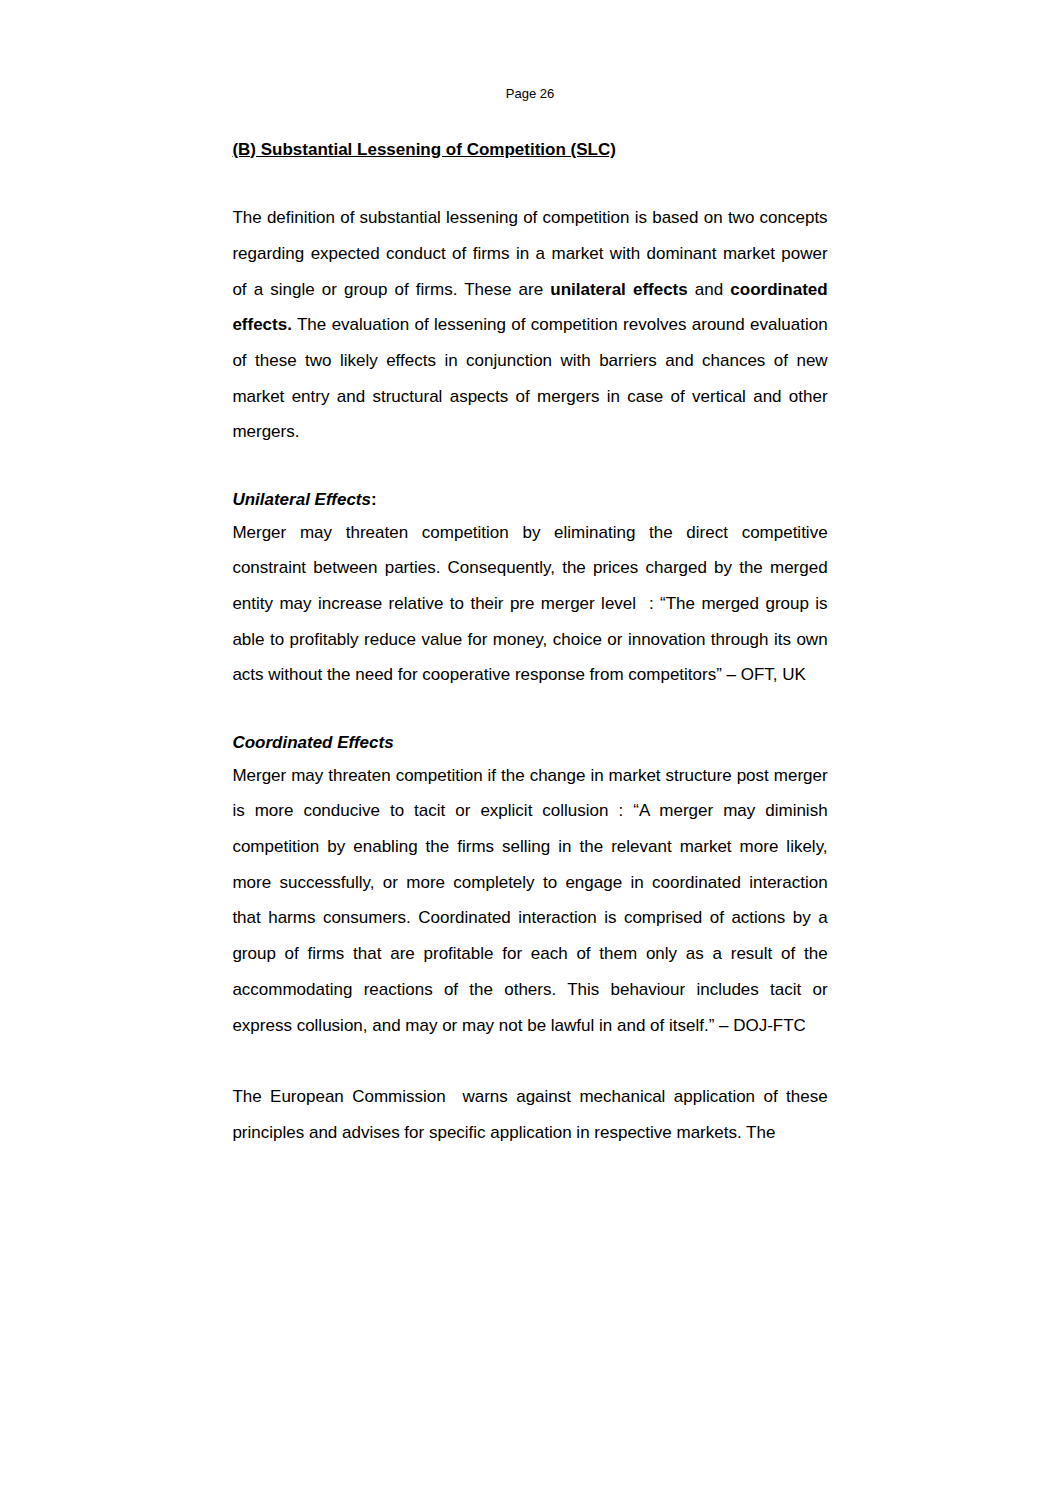Page 26
(B) Substantial Lessening of Competition (SLC)
The definition of substantial lessening of competition is based on two concepts regarding expected conduct of firms in a market with dominant market power of a single or group of firms. These are unilateral effects and coordinated effects. The evaluation of lessening of competition revolves around evaluation of these two likely effects in conjunction with barriers and chances of new market entry and structural aspects of mergers in case of vertical and other mergers.
Unilateral Effects:
Merger may threaten competition by eliminating the direct competitive constraint between parties. Consequently, the prices charged by the merged entity may increase relative to their pre merger level : “The merged group is able to profitably reduce value for money, choice or innovation through its own acts without the need for cooperative response from competitors” – OFT, UK
Coordinated Effects
Merger may threaten competition if the change in market structure post merger is more conducive to tacit or explicit collusion : “A merger may diminish competition by enabling the firms selling in the relevant market more likely, more successfully, or more completely to engage in coordinated interaction that harms consumers. Coordinated interaction is comprised of actions by a group of firms that are profitable for each of them only as a result of the accommodating reactions of the others. This behaviour includes tacit or express collusion, and may or may not be lawful in and of itself.” – DOJ-FTC
The European Commission warns against mechanical application of these principles and advises for specific application in respective markets. The